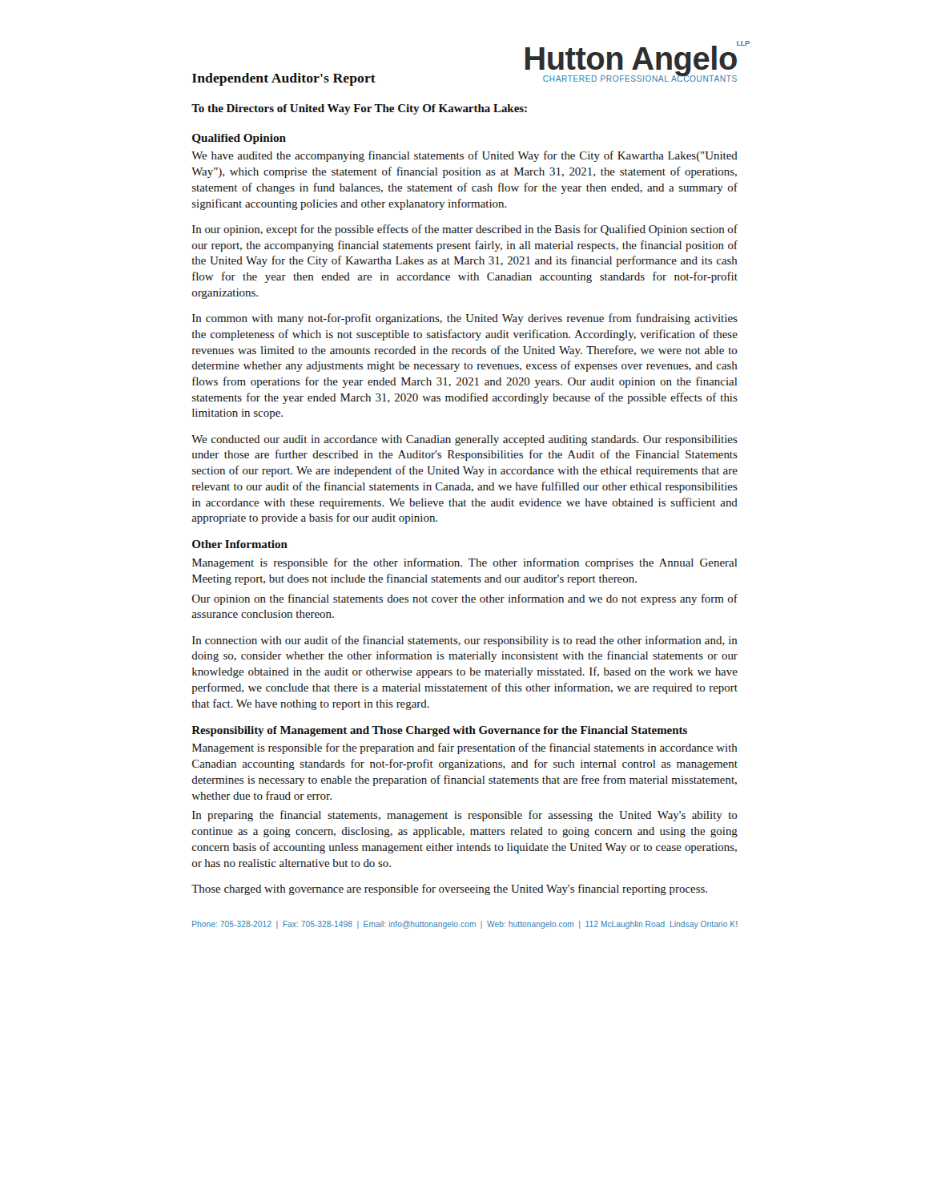Independent Auditor's Report
Hutton Angelo LLP
CHARTERED PROFESSIONAL ACCOUNTANTS
To the Directors of United Way For The City Of Kawartha Lakes:
Qualified Opinion
We have audited the accompanying financial statements of United Way for the City of Kawartha Lakes("United Way"), which comprise the statement of financial position as at March 31, 2021, the statement of operations, statement of changes in fund balances, the statement of cash flow for the year then ended, and a summary of significant accounting policies and other explanatory information.
In our opinion, except for the possible effects of the matter described in the Basis for Qualified Opinion section of our report, the accompanying financial statements present fairly, in all material respects, the financial position of the United Way for the City of Kawartha Lakes as at March 31, 2021 and its financial performance and its cash flow for the year then ended are in accordance with Canadian accounting standards for not-for-profit organizations.
In common with many not-for-profit organizations, the United Way derives revenue from fundraising activities the completeness of which is not susceptible to satisfactory audit verification. Accordingly, verification of these revenues was limited to the amounts recorded in the records of the United Way. Therefore, we were not able to determine whether any adjustments might be necessary to revenues, excess of expenses over revenues, and cash flows from operations for the year ended March 31, 2021 and 2020 years. Our audit opinion on the financial statements for the year ended March 31, 2020 was modified accordingly because of the possible effects of this limitation in scope.
We conducted our audit in accordance with Canadian generally accepted auditing standards. Our responsibilities under those are further described in the Auditor's Responsibilities for the Audit of the Financial Statements section of our report. We are independent of the United Way in accordance with the ethical requirements that are relevant to our audit of the financial statements in Canada, and we have fulfilled our other ethical responsibilities in accordance with these requirements. We believe that the audit evidence we have obtained is sufficient and appropriate to provide a basis for our audit opinion.
Other Information
Management is responsible for the other information. The other information comprises the Annual General Meeting report, but does not include the financial statements and our auditor's report thereon.
Our opinion on the financial statements does not cover the other information and we do not express any form of assurance conclusion thereon.
In connection with our audit of the financial statements, our responsibility is to read the other information and, in doing so, consider whether the other information is materially inconsistent with the financial statements or our knowledge obtained in the audit or otherwise appears to be materially misstated. If, based on the work we have performed, we conclude that there is a material misstatement of this other information, we are required to report that fact. We have nothing to report in this regard.
Responsibility of Management and Those Charged with Governance for the Financial Statements
Management is responsible for the preparation and fair presentation of the financial statements in accordance with Canadian accounting standards for not-for-profit organizations, and for such internal control as management determines is necessary to enable the preparation of financial statements that are free from material misstatement, whether due to fraud or error.
In preparing the financial statements, management is responsible for assessing the United Way's ability to continue as a going concern, disclosing, as applicable, matters related to going concern and using the going concern basis of accounting unless management either intends to liquidate the United Way or to cease operations, or has no realistic alternative but to do so.
Those charged with governance are responsible for overseeing the United Way's financial reporting process.
Phone: 705-328-2012 | Fax: 705-328-1498 | Email: info@huttonangelo.com | Web: huttonangelo.com | 112 McLaughlin Road Lindsay Ontario K9V 6B5